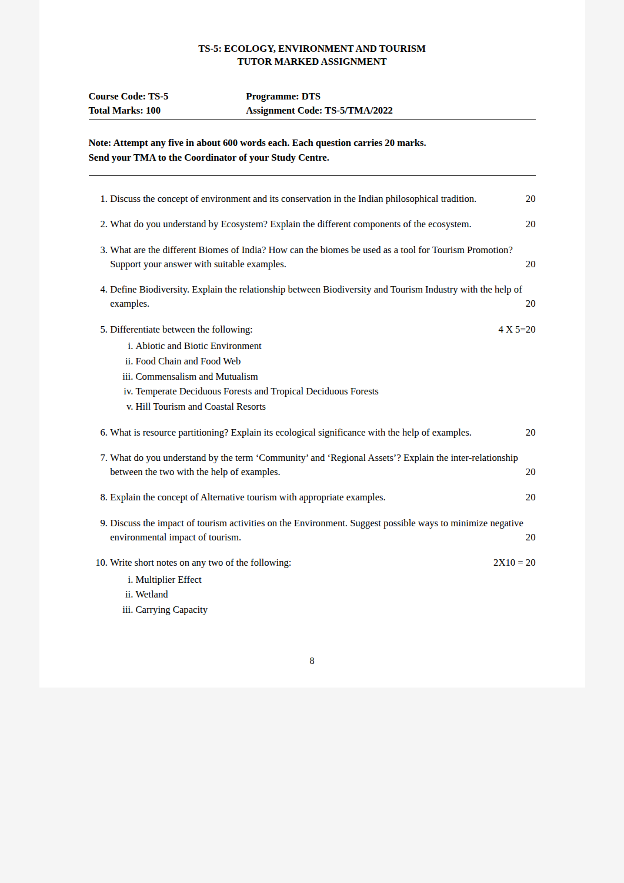TS-5: ECOLOGY, ENVIRONMENT AND TOURISM TUTOR MARKED ASSIGNMENT
| Course Code: TS-5 | Programme: DTS |
| Total Marks: 100 | Assignment Code: TS-5/TMA/2022 |
Note: Attempt any five in about 600 words each. Each question carries 20 marks.
Send your TMA to the Coordinator of your Study Centre.
Discuss the concept of environment and its conservation in the Indian philosophical tradition.20
What do you understand by Ecosystem? Explain the different components of the ecosystem.20
What are the different Biomes of India? How can the biomes be used as a tool for Tourism Promotion? Support your answer with suitable examples.20
Define Biodiversity. Explain the relationship between Biodiversity and Tourism Industry with the help of examples.20
Differentiate between the following:4 X 5=20
Abiotic and Biotic Environment
Food Chain and Food Web
Commensalism and Mutualism
Temperate Deciduous Forests and Tropical Deciduous Forests
Hill Tourism and Coastal Resorts
What is resource partitioning? Explain its ecological significance with the help of examples.20
What do you understand by the term ‘Community’ and ‘Regional Assets’? Explain the inter-relationship between the two with the help of examples.20
Explain the concept of Alternative tourism with appropriate examples.20
Discuss the impact of tourism activities on the Environment. Suggest possible ways to minimize negative environmental impact of tourism.20
Write short notes on any two of the following:2X10 = 20
Multiplier Effect
Wetland
Carrying Capacity
8